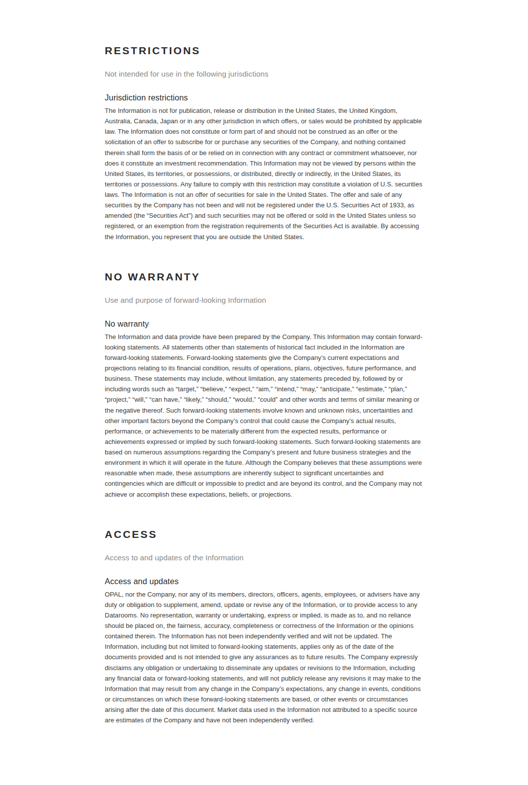Restrictions
Not intended for use in the following jurisdictions
Jurisdiction restrictions
The Information is not for publication, release or distribution in the United States, the United Kingdom, Australia, Canada, Japan or in any other jurisdiction in which offers, or sales would be prohibited by applicable law. The Information does not constitute or form part of and should not be construed as an offer or the solicitation of an offer to subscribe for or purchase any securities of the Company, and nothing contained therein shall form the basis of or be relied on in connection with any contract or commitment whatsoever, nor does it constitute an investment recommendation. This Information may not be viewed by persons within the United States, its territories, or possessions, or distributed, directly or indirectly, in the United States, its territories or possessions. Any failure to comply with this restriction may constitute a violation of U.S. securities laws. The Information is not an offer of securities for sale in the United States. The offer and sale of any securities by the Company has not been and will not be registered under the U.S. Securities Act of 1933, as amended (the “Securities Act”) and such securities may not be offered or sold in the United States unless so registered, or an exemption from the registration requirements of the Securities Act is available. By accessing the Information, you represent that you are outside the United States.
No warranty
Use and purpose of forward-looking Information
No warranty
The Information and data provide have been prepared by the Company. This Information may contain forward-looking statements. All statements other than statements of historical fact included in the Information are forward-looking statements. Forward-looking statements give the Company’s current expectations and projections relating to its financial condition, results of operations, plans, objectives, future performance, and business. These statements may include, without limitation, any statements preceded by, followed by or including words such as “target,” “believe,” “expect,” “aim,” “intend,” “may,” “anticipate,” “estimate,” “plan,” “project,” “will,” “can have,” “likely,” “should,” “would,” “could” and other words and terms of similar meaning or the negative thereof. Such forward-looking statements involve known and unknown risks, uncertainties and other important factors beyond the Company’s control that could cause the Company’s actual results, performance, or achievements to be materially different from the expected results, performance or achievements expressed or implied by such forward-looking statements. Such forward-looking statements are based on numerous assumptions regarding the Company’s present and future business strategies and the environment in which it will operate in the future. Although the Company believes that these assumptions were reasonable when made, these assumptions are inherently subject to significant uncertainties and contingencies which are difficult or impossible to predict and are beyond its control, and the Company may not achieve or accomplish these expectations, beliefs, or projections.
Access
Access to and updates of the Information
Access and updates
OPAL, nor the Company, nor any of its members, directors, officers, agents, employees, or advisers have any duty or obligation to supplement, amend, update or revise any of the Information, or to provide access to any Datarooms. No representation, warranty or undertaking, express or implied, is made as to, and no reliance should be placed on, the fairness, accuracy, completeness or correctness of the Information or the opinions contained therein. The Information has not been independently verified and will not be updated. The Information, including but not limited to forward-looking statements, applies only as of the date of the documents provided and is not intended to give any assurances as to future results. The Company expressly disclaims any obligation or undertaking to disseminate any updates or revisions to the Information, including any financial data or forward-looking statements, and will not publicly release any revisions it may make to the Information that may result from any change in the Company’s expectations, any change in events, conditions or circumstances on which these forward-looking statements are based, or other events or circumstances arising after the date of this document. Market data used in the Information not attributed to a specific source are estimates of the Company and have not been independently verified.